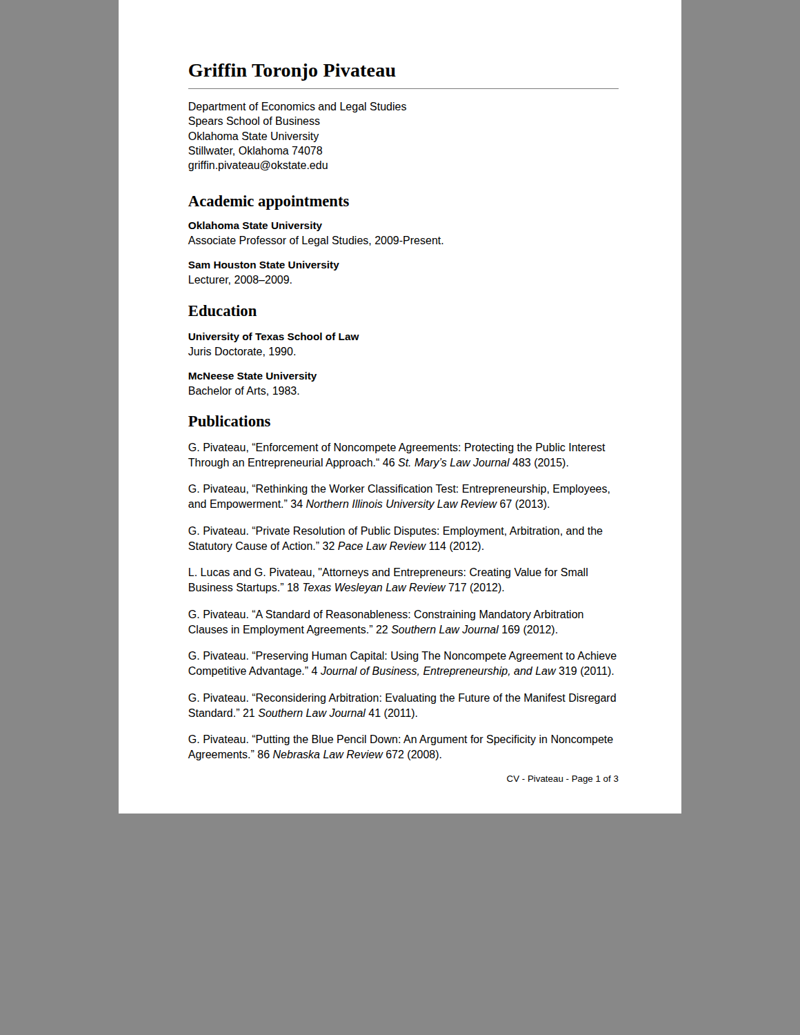Griffin Toronjo Pivateau
Department of Economics and Legal Studies
Spears School of Business
Oklahoma State University
Stillwater, Oklahoma 74078
griffin.pivateau@okstate.edu
Academic appointments
Oklahoma State University
Associate Professor of Legal Studies, 2009-Present.
Sam Houston State University
Lecturer, 2008–2009.
Education
University of Texas School of Law
Juris Doctorate, 1990.
McNeese State University
Bachelor of Arts, 1983.
Publications
G. Pivateau, “Enforcement of Noncompete Agreements: Protecting the Public Interest Through an Entrepreneurial Approach.“ 46 St. Mary’s Law Journal 483 (2015).
G. Pivateau, “Rethinking the Worker Classification Test: Entrepreneurship, Employees, and Empowerment.” 34 Northern Illinois University Law Review 67 (2013).
G. Pivateau. “Private Resolution of Public Disputes: Employment, Arbitration, and the Statutory Cause of Action.” 32 Pace Law Review 114 (2012).
L. Lucas and G. Pivateau, "Attorneys and Entrepreneurs: Creating Value for Small Business Startups.” 18 Texas Wesleyan Law Review 717 (2012).
G. Pivateau. “A Standard of Reasonableness: Constraining Mandatory Arbitration Clauses in Employment Agreements.” 22 Southern Law Journal 169 (2012).
G. Pivateau. “Preserving Human Capital: Using The Noncompete Agreement to Achieve Competitive Advantage.” 4 Journal of Business, Entrepreneurship, and Law 319 (2011).
G. Pivateau. “Reconsidering Arbitration: Evaluating the Future of the Manifest Disregard Standard.” 21 Southern Law Journal 41 (2011).
G. Pivateau. “Putting the Blue Pencil Down: An Argument for Specificity in Noncompete Agreements.” 86 Nebraska Law Review 672 (2008).
CV - Pivateau - Page 1 of 3